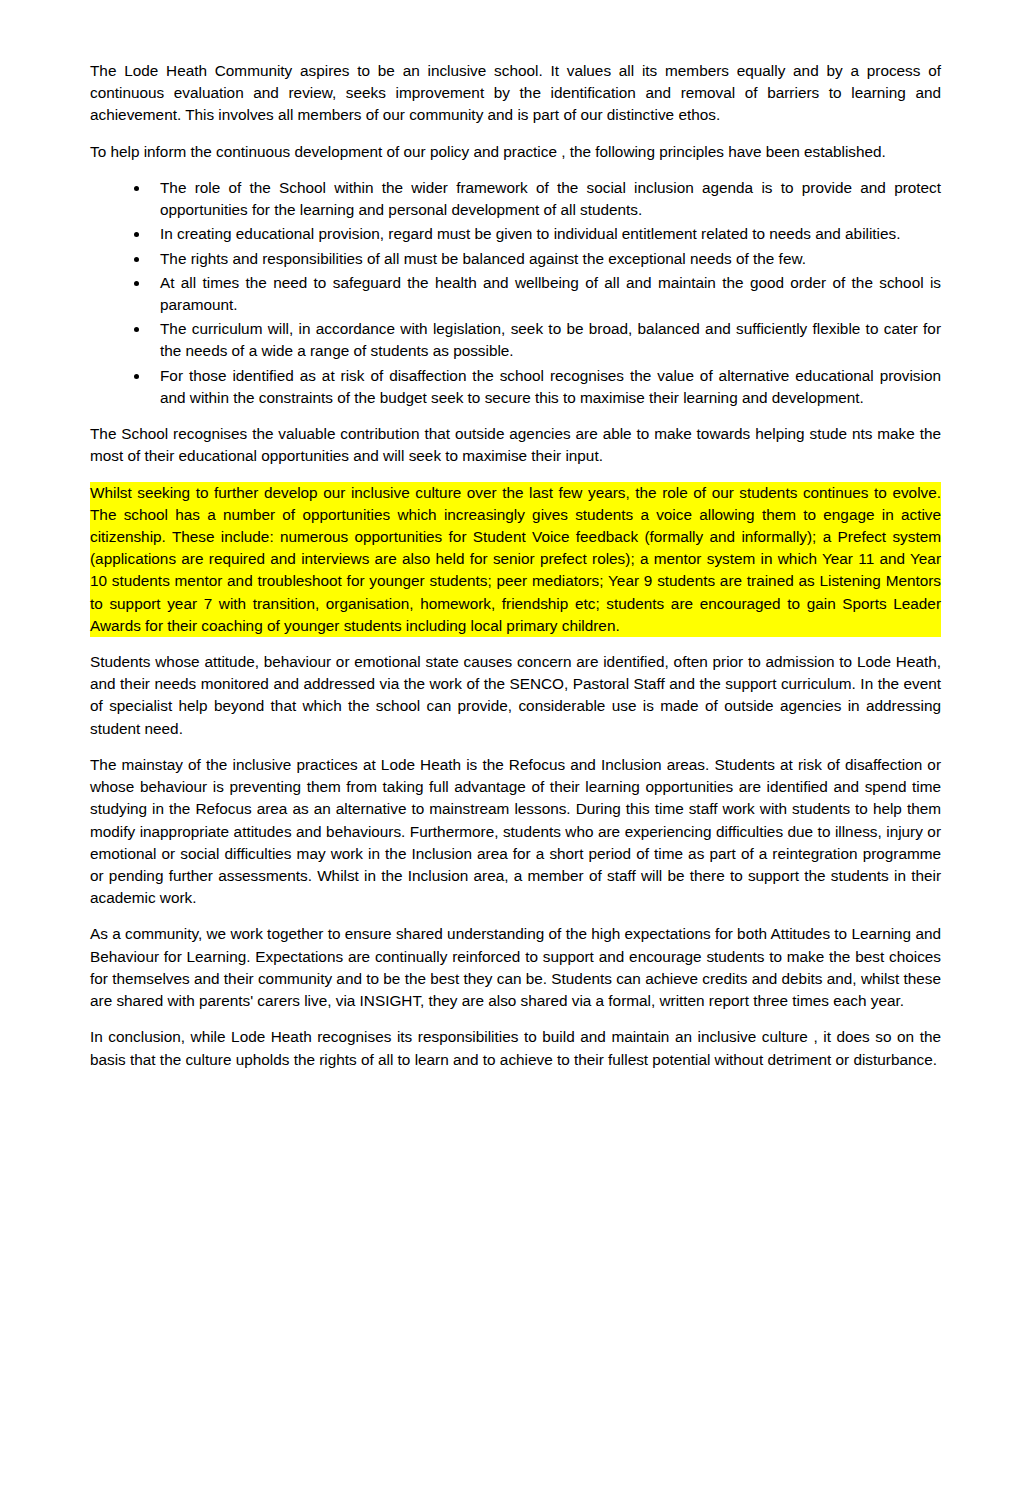The Lode Heath Community aspires to be an inclusive school. It values all its members equally and by a process of continuous evaluation and review, seeks improvement by the identification and removal of barriers to learning and achievement. This involves all members of our community and is part of our distinctive ethos.
To help inform the continuous development of our policy and practice , the following principles have been established.
The role of the School within the wider framework of the social inclusion agenda is to provide and protect opportunities for the learning and personal development of all students.
In creating educational provision, regard must be given to individual entitlement related to needs and abilities.
The rights and responsibilities of all must be balanced against the exceptional needs of the few.
At all times the need to safeguard the health and wellbeing of all and maintain the good order of the school is paramount.
The curriculum will, in accordance with legislation, seek to be broad, balanced and sufficiently flexible to cater for the needs of a wide a range of students as possible.
For those identified as at risk of disaffection the school recognises the value of alternative educational provision and within the constraints of the budget seek to secure this to maximise their learning and development.
The School recognises the valuable contribution that outside agencies are able to make towards helping stude nts make the most of their educational opportunities and will seek to maximise their input.
Whilst seeking to further develop our inclusive culture over the last few years, the role of our students continues to evolve. The school has a number of opportunities which increasingly gives students a voice allowing them to engage in active citizenship. These include: numerous opportunities for Student Voice feedback (formally and informally); a Prefect system (applications are required and interviews are also held for senior prefect roles); a mentor system in which Year 11 and Year 10 students mentor and troubleshoot for younger students; peer mediators; Year 9 students are trained as Listening Mentors to support year 7 with transition, organisation, homework, friendship etc; students are encouraged to gain Sports Leader Awards for their coaching of younger students including local primary children.
Students whose attitude, behaviour or emotional state causes concern are identified, often prior to admission to Lode Heath, and their needs monitored and addressed via the work of the SENCO, Pastoral Staff and the support curriculum. In the event of specialist help beyond that which the school can provide, considerable use is made of outside agencies in addressing student need.
The mainstay of the inclusive practices at Lode Heath is the Refocus and Inclusion areas. Students at risk of disaffection or whose behaviour is preventing them from taking full advantage of their learning opportunities are identified and spend time studying in the Refocus area as an alternative to mainstream lessons. During this time staff work with students to help them modify inappropriate attitudes and behaviours. Furthermore, students who are experiencing difficulties due to illness, injury or emotional or social difficulties may work in the Inclusion area for a short period of time as part of a reintegration programme or pending further assessments. Whilst in the Inclusion area, a member of staff will be there to support the students in their academic work.
As a community, we work together to ensure shared understanding of the high expectations for both Attitudes to Learning and Behaviour for Learning. Expectations are continually reinforced to support and encourage students to make the best choices for themselves and their community and to be the best they can be. Students can achieve credits and debits and, whilst these are shared with parents' carers live, via INSIGHT, they are also shared via a formal, written report three times each year.
In conclusion, while Lode Heath recognises its responsibilities to build and maintain an inclusive culture , it does so on the basis that the culture upholds the rights of all to learn and to achieve to their fullest potential without detriment or disturbance.